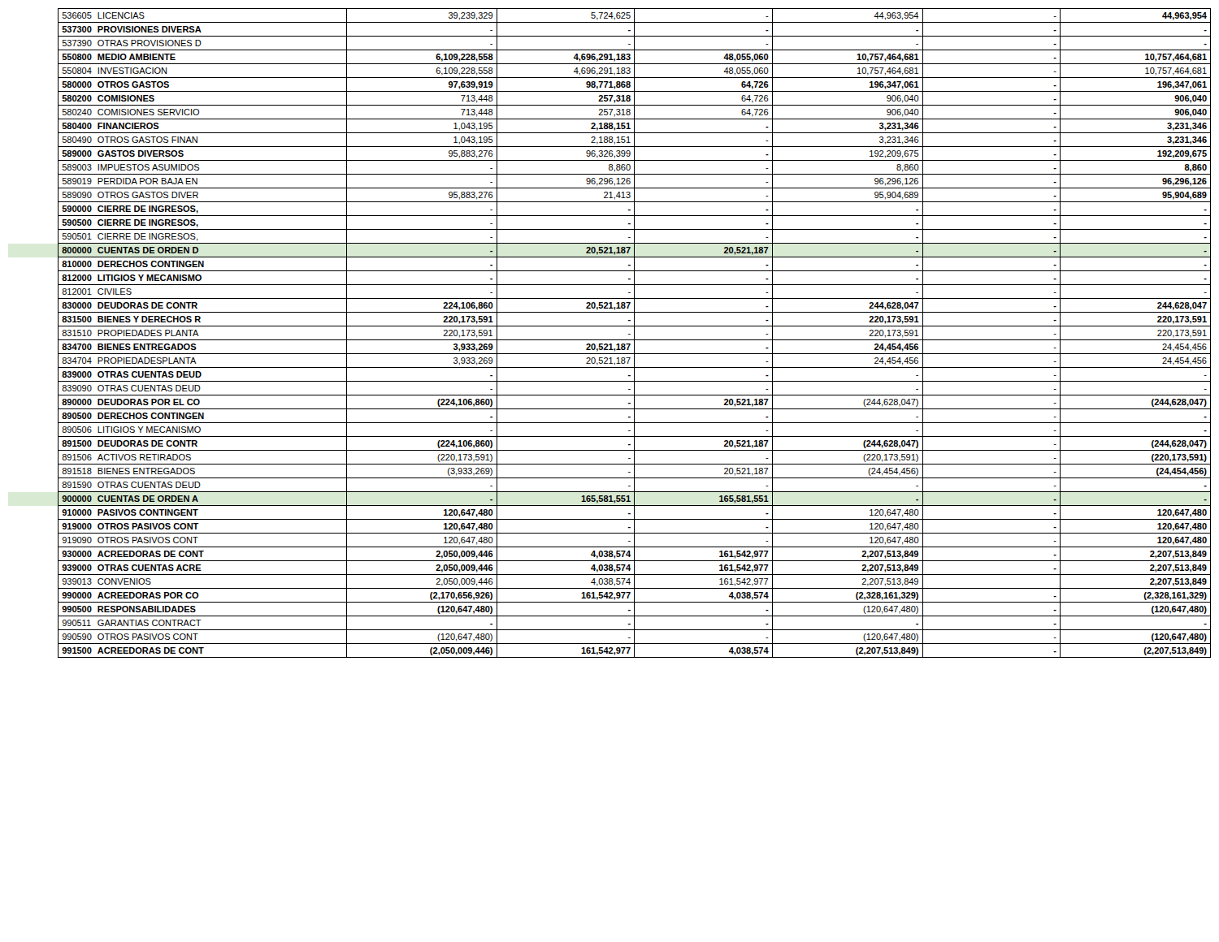| | 536605 | LICENCIAS | 39,239,329 | 5,724,625 | - | 44,963,954 | - | 44,963,954 |
| | 537300 | PROVISIONES DIVERSA | - | - | - | - | - | - |
| | 537390 | OTRAS PROVISIONES D | - | - | - | - | - | - |
| | 550800 | MEDIO AMBIENTE | 6,109,228,558 | 4,696,291,183 | 48,055,060 | 10,757,464,681 | - | 10,757,464,681 |
| | 550804 | INVESTIGACION | 6,109,228,558 | 4,696,291,183 | 48,055,060 | 10,757,464,681 | - | 10,757,464,681 |
| | 580000 | OTROS GASTOS | 97,639,919 | 98,771,868 | 64,726 | 196,347,061 | - | 196,347,061 |
| | 580200 | COMISIONES | 713,448 | 257,318 | 64,726 | 906,040 | - | 906,040 |
| | 580240 | COMISIONES SERVICIO | 713,448 | 257,318 | 64,726 | 906,040 | - | 906,040 |
| | 580400 | FINANCIEROS | 1,043,195 | 2,188,151 | - | 3,231,346 | - | 3,231,346 |
| | 580490 | OTROS GASTOS FINAN | 1,043,195 | 2,188,151 | - | 3,231,346 | - | 3,231,346 |
| | 589000 | GASTOS DIVERSOS | 95,883,276 | 96,326,399 | - | 192,209,675 | - | 192,209,675 |
| | 589003 | IMPUESTOS ASUMIDOS | - | 8,860 | - | 8,860 | - | 8,860 |
| | 589019 | PERDIDA POR BAJA EN | - | 96,296,126 | - | 96,296,126 | - | 96,296,126 |
| | 589090 | OTROS GASTOS DIVER | 95,883,276 | 21,413 | - | 95,904,689 | - | 95,904,689 |
| | 590000 | CIERRE DE INGRESOS, | - | - | - | - | - | - |
| | 590500 | CIERRE DE INGRESOS, | - | - | - | - | - | - |
| | 590501 | CIERRE DE INGRESOS, | - | - | - | - | - | - |
| | 800000 | CUENTAS DE ORDEN D | - | 20,521,187 | 20,521,187 | - | - | - |
| | 810000 | DERECHOS CONTINGEN | - | - | - | - | - | - |
| | 812000 | LITIGIOS Y MECANISMO | - | - | - | - | - | - |
| | 812001 | CIVILES | - | - | - | - | - | - |
| | 830000 | DEUDORAS DE CONTR | 224,106,860 | 20,521,187 | - | 244,628,047 | - | 244,628,047 |
| | 831500 | BIENES Y DERECHOS R | 220,173,591 | - | - | 220,173,591 | - | 220,173,591 |
| | 831510 | PROPIEDADES PLANTA | 220,173,591 | - | - | 220,173,591 | - | 220,173,591 |
| | 834700 | BIENES ENTREGADOS | 3,933,269 | 20,521,187 | - | 24,454,456 | - | 24,454,456 |
| | 834704 | PROPIEDADESPLANTA | 3,933,269 | 20,521,187 | - | 24,454,456 | - | 24,454,456 |
| | 839000 | OTRAS CUENTAS DEUD | - | - | - | - | - | - |
| | 839090 | OTRAS CUENTAS DEUD | - | - | - | - | - | - |
| | 890000 | DEUDORAS POR EL CO | (224,106,860) | - | 20,521,187 | (244,628,047) | - | (244,628,047) |
| | 890500 | DERECHOS CONTINGEN | - | - | - | - | - | - |
| | 890506 | LITIGIOS Y MECANISMO | - | - | - | - | - | - |
| | 891500 | DEUDORAS DE CONTR | (224,106,860) | - | 20,521,187 | (244,628,047) | - | (244,628,047) |
| | 891506 | ACTIVOS RETIRADOS | (220,173,591) | - | - | (220,173,591) | - | (220,173,591) |
| | 891518 | BIENES ENTREGADOS | (3,933,269) | - | 20,521,187 | (24,454,456) | - | (24,454,456) |
| | 891590 | OTRAS CUENTAS DEUD | - | - | - | - | - | - |
| | 900000 | CUENTAS DE ORDEN A | - | 165,581,551 | 165,581,551 | - | - | - |
| | 910000 | PASIVOS CONTINGENT | 120,647,480 | - | - | 120,647,480 | - | 120,647,480 |
| | 919000 | OTROS PASIVOS CONT | 120,647,480 | - | - | 120,647,480 | - | 120,647,480 |
| | 919090 | OTROS PASIVOS CONT | 120,647,480 | - | - | 120,647,480 | - | 120,647,480 |
| | 930000 | ACREEDORAS DE CONT | 2,050,009,446 | 4,038,574 | 161,542,977 | 2,207,513,849 | - | 2,207,513,849 |
| | 939000 | OTRAS CUENTAS ACRE | 2,050,009,446 | 4,038,574 | 161,542,977 | 2,207,513,849 | - | 2,207,513,849 |
| | 939013 | CONVENIOS | 2,050,009,446 | 4,038,574 | 161,542,977 | 2,207,513,849 | | 2,207,513,849 |
| | 990000 | ACREEDORAS POR CO | (2,170,656,926) | 161,542,977 | 4,038,574 | (2,328,161,329) | - | (2,328,161,329) |
| | 990500 | RESPONSABILIDADES | (120,647,480) | - | - | (120,647,480) | - | (120,647,480) |
| | 990511 | GARANTIAS CONTRACT | - | - | - | - | - | - |
| | 990590 | OTROS PASIVOS CONT | (120,647,480) | - | - | (120,647,480) | - | (120,647,480) |
| | 991500 | ACREEDORAS DE CONT | (2,050,009,446) | 161,542,977 | 4,038,574 | (2,207,513,849) | - | (2,207,513,849) |